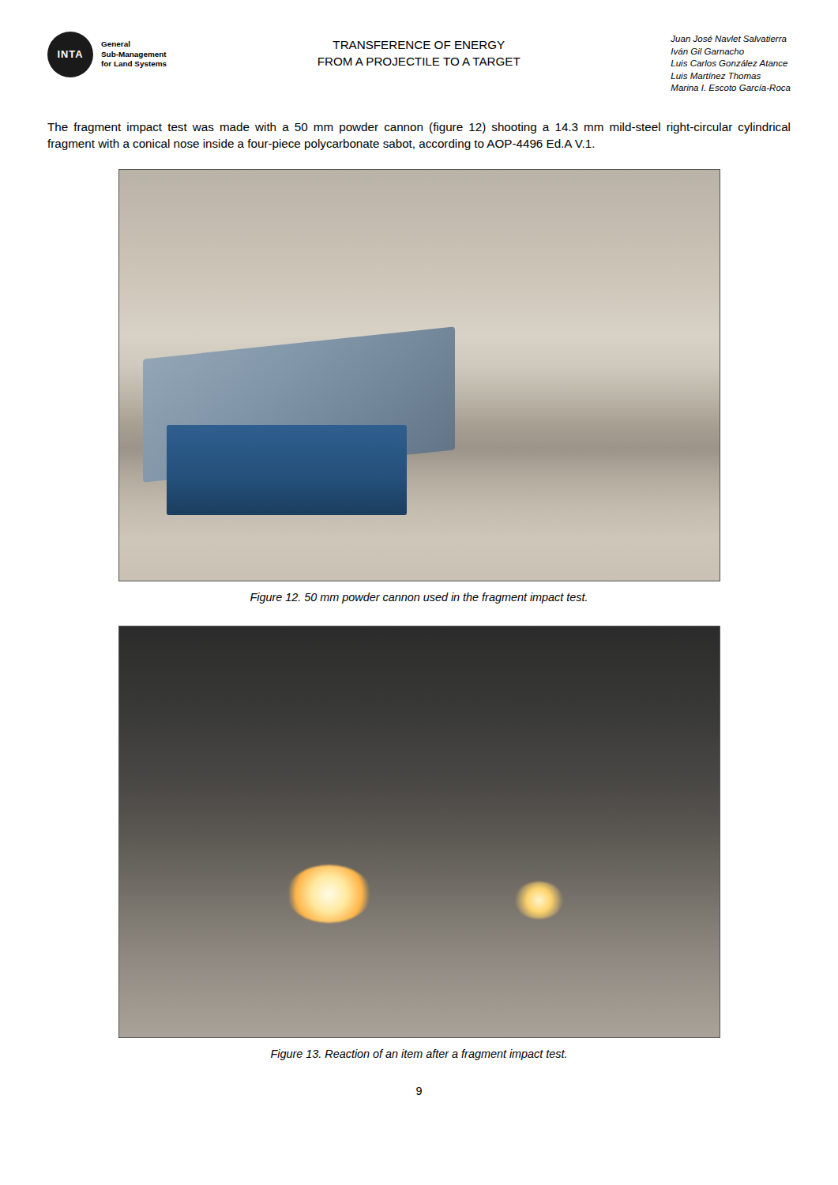INTA
General
Sub-Management
for Land Systems
TRANSFERENCE OF ENERGY
FROM A PROJECTILE TO A TARGET
Juan José Navlet Salvatierra
Iván Gil Garnacho
Luis Carlos González Atance
Luis Martínez Thomas
Marina I. Escoto García-Roca
The fragment impact test was made with a 50 mm powder cannon (figure 12) shooting a 14.3 mm mild-steel right-circular cylindrical fragment with a conical nose inside a four-piece polycarbonate sabot, according to AOP-4496 Ed.A V.1.
Figure 12. 50 mm powder cannon used in the fragment impact test.
Figure 13. Reaction of an item after a fragment impact test.
9